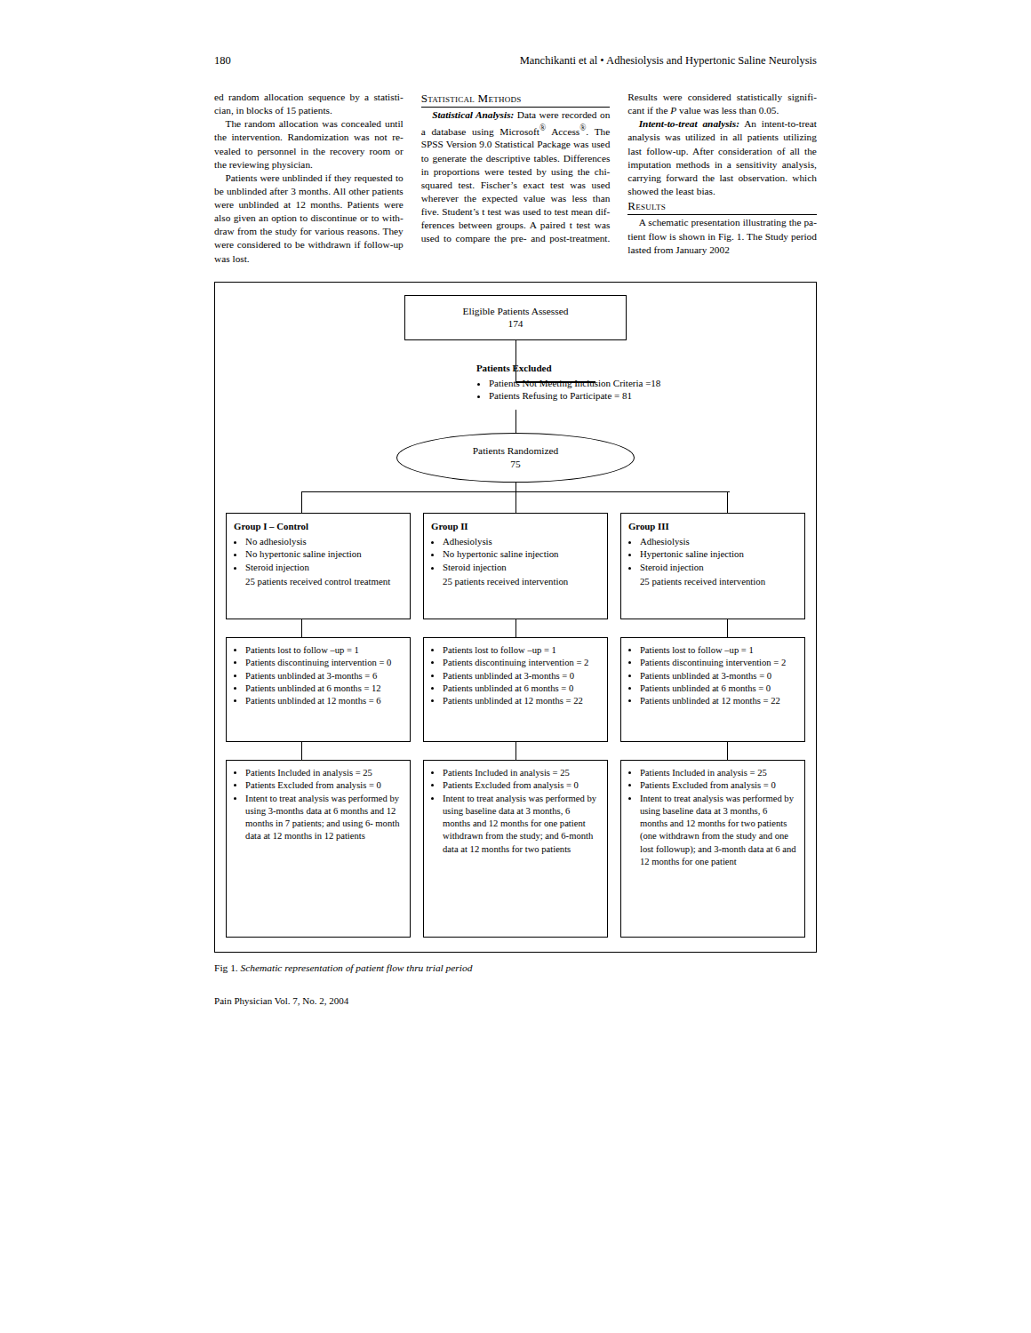180
Manchikanti et al • Adhesiolysis and Hypertonic Saline Neurolysis
ed random allocation sequence by a statistician, in blocks of 15 patients.
The random allocation was concealed until the intervention. Randomization was not revealed to personnel in the recovery room or the reviewing physician.
Patients were unblinded if they requested to be unblinded after 3 months. All other patients were unblinded at 12 months. Patients were also given an option to discontinue or to withdraw from the study for various reasons. They were considered to be withdrawn if follow-up was lost.
Statistical Methods
Statistical Analysis: Data were recorded on a database using Microsoft® Access®. The SPSS Version 9.0 Statistical Package was used to generate the descriptive tables. Differences in proportions were tested by using the chi-squared test. Fischer’s exact test was used wherever the expected value was less than five. Student’s t test was used to test mean differences between groups. A paired t test was used to compare the pre- and post-treatment. Results were considered statistically significant if the P value was less than 0.05.
Intent-to-treat analysis: An intent-to-treat analysis was utilized in all patients utilizing last follow-up. After consideration of all the imputation methods in a sensitivity analysis, carrying forward the last observation. which showed the least bias.
Results
A schematic presentation illustrating the patient flow is shown in Fig. 1. The Study period lasted from January 2002
Eligible Patients Assessed
174
Patients Excluded
Patients Not Meeting Inclusion Criteria =18
Patients Refusing to Participate = 81
Patients Randomized
75
Group I – Control
No adhesiolysis
No hypertonic saline injection
Steroid injection
25 patients received control treatment
Group II
Adhesiolysis
No hypertonic saline injection
Steroid injection
25 patients received intervention
Group III
Adhesiolysis
Hypertonic saline injection
Steroid injection
25 patients received intervention
Patients lost to follow –up = 1
Patients discontinuing intervention = 0
Patients unblinded at 3-months = 6
Patients unblinded at 6 months = 12
Patients unblinded at 12 months = 6
Patients lost to follow –up = 1
Patients discontinuing intervention = 2
Patients unblinded at 3-months = 0
Patients unblinded at 6 months = 0
Patients unblinded at 12 months = 22
Patients lost to follow –up = 1
Patients discontinuing intervention = 2
Patients unblinded at 3-months = 0
Patients unblinded at 6 months = 0
Patients unblinded at 12 months = 22
Patients Included in analysis = 25
Patients Excluded from analysis = 0
Intent to treat analysis was performed by using 3-months data at 6 months and 12 months in 7 patients; and using 6- month data at 12 months in 12 patients
Patients Included in analysis = 25
Patients Excluded from analysis = 0
Intent to treat analysis was performed by using baseline data at 3 months, 6 months and 12 months for one patient withdrawn from the study; and 6-month data at 12 months for two patients
Patients Included in analysis = 25
Patients Excluded from analysis = 0
Intent to treat analysis was performed by using baseline data at 3 months, 6 months and 12 months for two patients (one withdrawn from the study and one lost followup); and 3-month data at 6 and 12 months for one patient
Fig 1. Schematic representation of patient flow thru trial period
Pain Physician Vol. 7, No. 2, 2004